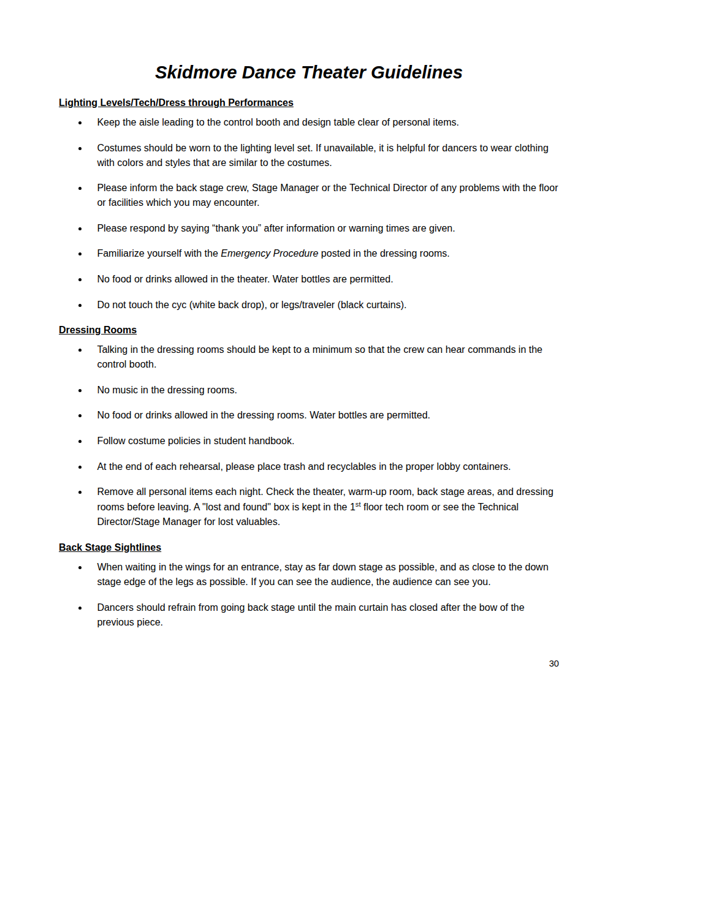Skidmore Dance Theater Guidelines
Lighting Levels/Tech/Dress through Performances
Keep the aisle leading to the control booth and design table clear of personal items.
Costumes should be worn to the lighting level set. If unavailable, it is helpful for dancers to wear clothing with colors and styles that are similar to the costumes.
Please inform the back stage crew, Stage Manager or the Technical Director of any problems with the floor or facilities which you may encounter.
Please respond by saying “thank you” after information or warning times are given.
Familiarize yourself with the Emergency Procedure posted in the dressing rooms.
No food or drinks allowed in the theater. Water bottles are permitted.
Do not touch the cyc (white back drop), or legs/traveler (black curtains).
Dressing Rooms
Talking in the dressing rooms should be kept to a minimum so that the crew can hear commands in the control booth.
No music in the dressing rooms.
No food or drinks allowed in the dressing rooms. Water bottles are permitted.
Follow costume policies in student handbook.
At the end of each rehearsal, please place trash and recyclables in the proper lobby containers.
Remove all personal items each night. Check the theater, warm-up room, back stage areas, and dressing rooms before leaving. A "lost and found" box is kept in the 1st floor tech room or see the Technical Director/Stage Manager for lost valuables.
Back Stage Sightlines
When waiting in the wings for an entrance, stay as far down stage as possible, and as close to the down stage edge of the legs as possible. If you can see the audience, the audience can see you.
Dancers should refrain from going back stage until the main curtain has closed after the bow of the previous piece.
30